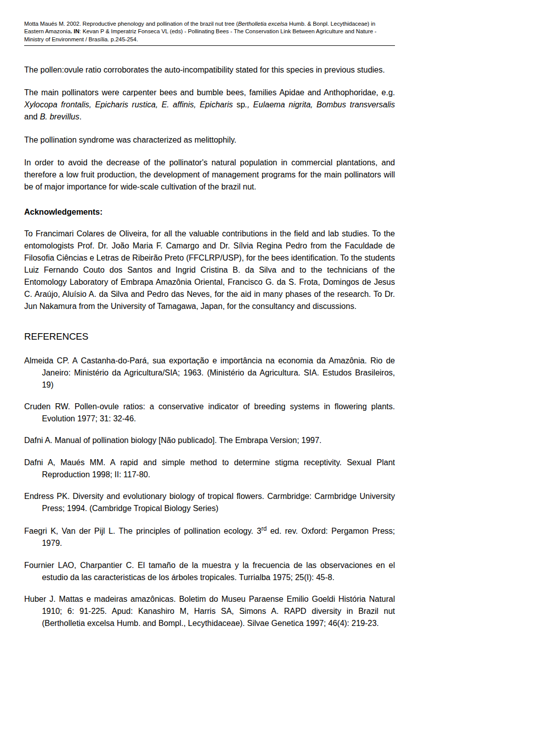Motta Maués M. 2002. Reproductive phenology and pollination of the brazil nut tree (Bertholletia excelsa Humb. & Bonpl. Lecythidaceae) in Eastern Amazonia. IN: Kevan P & Imperatriz Fonseca VL (eds) - Pollinating Bees - The Conservation Link Between Agriculture and Nature - Ministry of Environment / Brasília. p.245-254.
The pollen:ovule ratio corroborates the auto-incompatibility stated for this species in previous studies.
The main pollinators were carpenter bees and bumble bees, families Apidae and Anthophoridae, e.g. Xylocopa frontalis, Epicharis rustica, E. affinis, Epicharis sp., Eulaema nigrita, Bombus transversalis and B. brevillus.
The pollination syndrome was characterized as melittophily.
In order to avoid the decrease of the pollinator's natural population in commercial plantations, and therefore a low fruit production, the development of management programs for the main pollinators will be of major importance for wide-scale cultivation of the brazil nut.
Acknowledgements:
To Francimari Colares de Oliveira, for all the valuable contributions in the field and lab studies. To the entomologists Prof. Dr. João Maria F. Camargo and Dr. Sílvia Regina Pedro from the Faculdade de Filosofia Ciências e Letras de Ribeirão Preto (FFCLRP/USP), for the bees identification. To the students Luiz Fernando Couto dos Santos and Ingrid Cristina B. da Silva and to the technicians of the Entomology Laboratory of Embrapa Amazônia Oriental, Francisco G. da S. Frota, Domingos de Jesus C. Araújo, Aluísio A. da Silva and Pedro das Neves, for the aid in many phases of the research. To Dr. Jun Nakamura from the University of Tamagawa, Japan, for the consultancy and discussions.
REFERENCES
Almeida CP. A Castanha-do-Pará, sua exportação e importância na economia da Amazônia. Rio de Janeiro: Ministério da Agricultura/SIA; 1963. (Ministério da Agricultura. SIA. Estudos Brasileiros, 19)
Cruden RW. Pollen-ovule ratios: a conservative indicator of breeding systems in flowering plants. Evolution 1977; 31: 32-46.
Dafni A. Manual of pollination biology [Não publicado]. The Embrapa Version; 1997.
Dafni A, Maués MM. A rapid and simple method to determine stigma receptivity. Sexual Plant Reproduction 1998; II: 117-80.
Endress PK. Diversity and evolutionary biology of tropical flowers. Carmbridge: Carmbridge University Press; 1994. (Cambridge Tropical Biology Series)
Faegri K, Van der Pijl L. The principles of pollination ecology. 3rd ed. rev. Oxford: Pergamon Press; 1979.
Fournier LAO, Charpantier C. El tamaño de la muestra y la frecuencia de las observaciones en el estudio da las caracteristicas de los árboles tropicales. Turrialba 1975; 25(I): 45-8.
Huber J. Mattas e madeiras amazônicas. Boletim do Museu Paraense Emilio Goeldi História Natural 1910; 6: 91-225. Apud: Kanashiro M, Harris SA, Simons A. RAPD diversity in Brazil nut (Bertholletia excelsa Humb. and Bompl., Lecythidaceae). Silvae Genetica 1997; 46(4): 219-23.